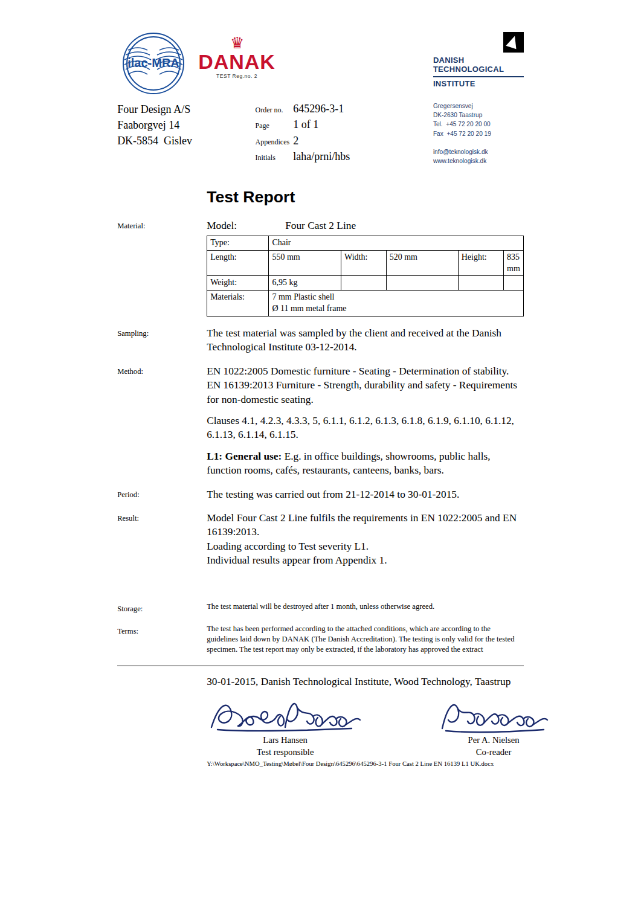ilac-MRA
♛
DANAK
TEST Reg.no. 2
DANISH
TECHNOLOGICAL
INSTITUTE
Four Design A/S
Faaborgvej 14
DK-5854 Gislev
| Order no. | 645296-3-1 |
| Page | 1 of 1 |
| Appendices | 2 |
| Initials | laha/prni/hbs |
Gregersensvej
DK-2630 Taastrup
Tel. +45 72 20 20 00
Fax +45 72 20 20 19
info@teknologisk.dk
www.teknologisk.dk
Test Report
Material:
Model:
Four Cast 2 Line
| Type: | Chair |
| Length: | 550 mm | Width: | 520 mm | Height: | 835 mm |
| Weight: | 6,95 kg | | | | |
| Materials: | 7 mm Plastic shell Ø 11 mm metal frame |
Sampling:
The test material was sampled by the client and received at the Danish Technological Institute 03-12-2014.
Method:
EN 1022:2005 Domestic furniture - Seating - Determination of stability.
EN 16139:2013 Furniture - Strength, durability and safety - Requirements for non-domestic seating.
Clauses 4.1, 4.2.3, 4.3.3, 5, 6.1.1, 6.1.2, 6.1.3, 6.1.8, 6.1.9, 6.1.10, 6.1.12, 6.1.13, 6.1.14, 6.1.15.
L1: General use: E.g. in office buildings, showrooms, public halls, function rooms, cafés, restaurants, canteens, banks, bars.
Period:
The testing was carried out from 21-12-2014 to 30-01-2015.
Result:
Model Four Cast 2 Line fulfils the requirements in EN 1022:2005 and EN 16139:2013.
Loading according to Test severity L1.
Individual results appear from Appendix 1.
Storage:
The test material will be destroyed after 1 month, unless otherwise agreed.
Terms:
The test has been performed according to the attached conditions, which are according to the guidelines laid down by DANAK (The Danish Accreditation). The testing is only valid for the tested specimen. The test report may only be extracted, if the laboratory has approved the extract
30-01-2015, Danish Technological Institute, Wood Technology, Taastrup
Lars Hansen
Test responsible
Per A. Nielsen
Co-reader
Y:\Workspace\NMO_Testing\Møbel\Four Design\645296\645296-3-1 Four Cast 2 Line EN 16139 L1 UK.docx